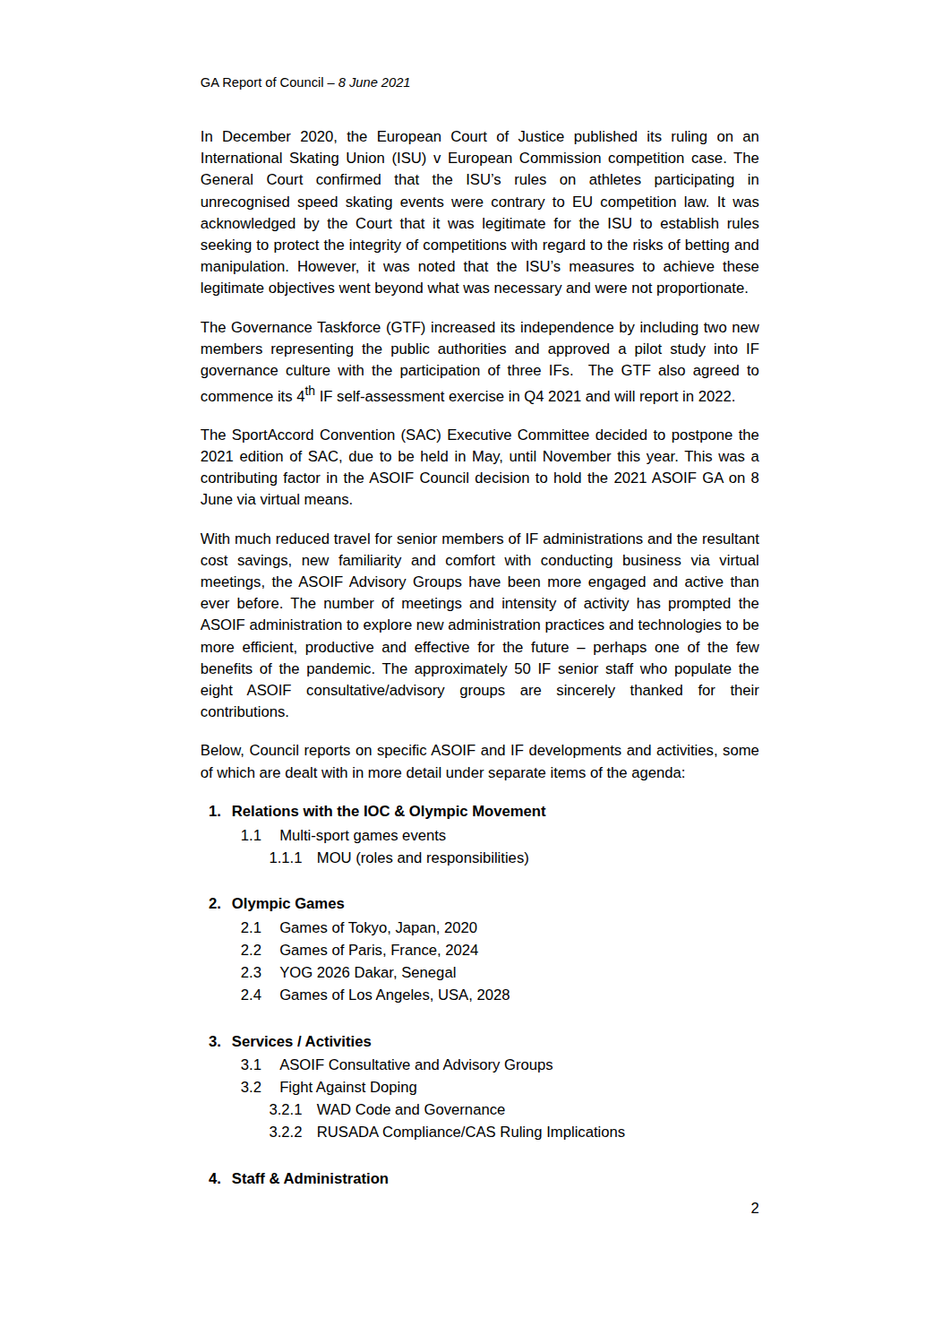GA Report of Council – 8 June 2021
In December 2020, the European Court of Justice published its ruling on an International Skating Union (ISU) v European Commission competition case. The General Court confirmed that the ISU’s rules on athletes participating in unrecognised speed skating events were contrary to EU competition law. It was acknowledged by the Court that it was legitimate for the ISU to establish rules seeking to protect the integrity of competitions with regard to the risks of betting and manipulation. However, it was noted that the ISU’s measures to achieve these legitimate objectives went beyond what was necessary and were not proportionate.
The Governance Taskforce (GTF) increased its independence by including two new members representing the public authorities and approved a pilot study into IF governance culture with the participation of three IFs. The GTF also agreed to commence its 4th IF self-assessment exercise in Q4 2021 and will report in 2022.
The SportAccord Convention (SAC) Executive Committee decided to postpone the 2021 edition of SAC, due to be held in May, until November this year. This was a contributing factor in the ASOIF Council decision to hold the 2021 ASOIF GA on 8 June via virtual means.
With much reduced travel for senior members of IF administrations and the resultant cost savings, new familiarity and comfort with conducting business via virtual meetings, the ASOIF Advisory Groups have been more engaged and active than ever before. The number of meetings and intensity of activity has prompted the ASOIF administration to explore new administration practices and technologies to be more efficient, productive and effective for the future – perhaps one of the few benefits of the pandemic. The approximately 50 IF senior staff who populate the eight ASOIF consultative/advisory groups are sincerely thanked for their contributions.
Below, Council reports on specific ASOIF and IF developments and activities, some of which are dealt with in more detail under separate items of the agenda:
Relations with the IOC & Olympic Movement
1.1 Multi-sport games events
1.1.1 MOU (roles and responsibilities)
Olympic Games
2.1 Games of Tokyo, Japan, 2020
2.2 Games of Paris, France, 2024
2.3 YOG 2026 Dakar, Senegal
2.4 Games of Los Angeles, USA, 2028
Services / Activities
3.1 ASOIF Consultative and Advisory Groups
3.2 Fight Against Doping
3.2.1 WAD Code and Governance
3.2.2 RUSADA Compliance/CAS Ruling Implications
Staff & Administration
2